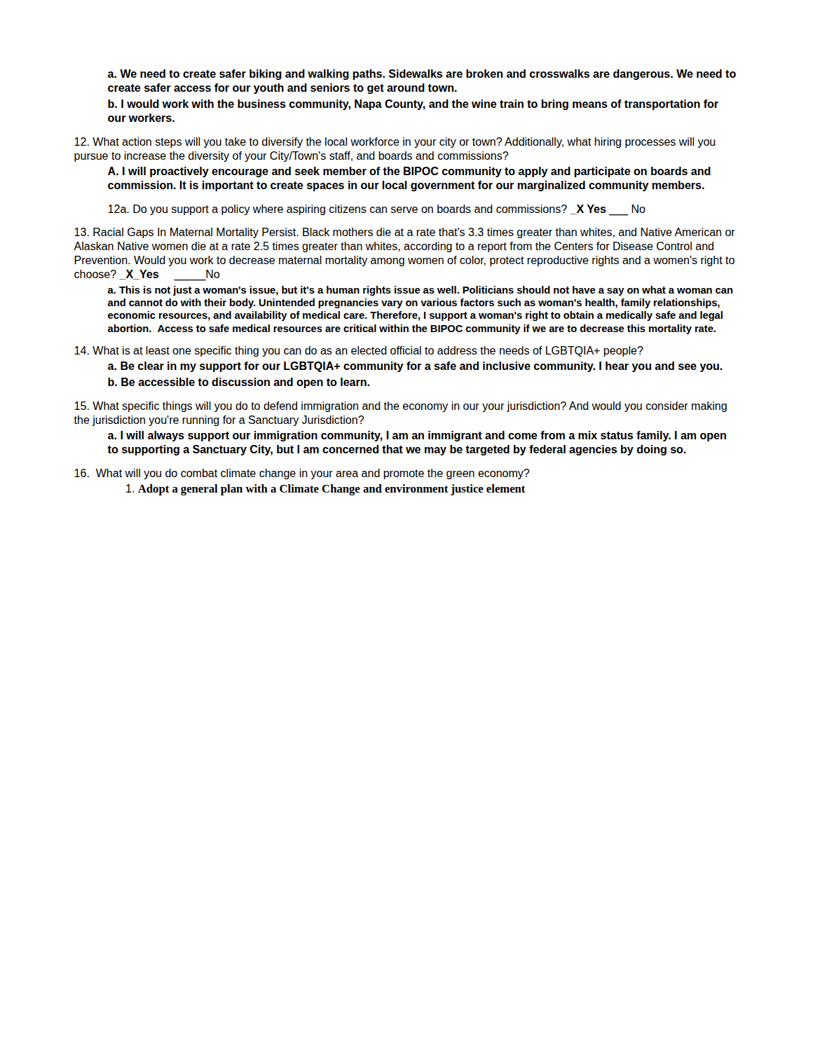a. We need to create safer biking and walking paths. Sidewalks are broken and crosswalks are dangerous. We need to create safer access for our youth and seniors to get around town.
b. I would work with the business community, Napa County, and the wine train to bring means of transportation for our workers.
12. What action steps will you take to diversify the local workforce in your city or town? Additionally, what hiring processes will you pursue to increase the diversity of your City/Town's staff, and boards and commissions?
A. I will proactively encourage and seek member of the BIPOC community to apply and participate on boards and commission. It is important to create spaces in our local government for our marginalized community members.
12a. Do you support a policy where aspiring citizens can serve on boards and commissions? _X Yes ___ No
13. Racial Gaps In Maternal Mortality Persist. Black mothers die at a rate that's 3.3 times greater than whites, and Native American or Alaskan Native women die at a rate 2.5 times greater than whites, according to a report from the Centers for Disease Control and Prevention. Would you work to decrease maternal mortality among women of color, protect reproductive rights and a women's right to choose? _X_Yes _____No
a. This is not just a woman's issue, but it's a human rights issue as well. Politicians should not have a say on what a woman can and cannot do with their body. Unintended pregnancies vary on various factors such as woman's health, family relationships, economic resources, and availability of medical care. Therefore, I support a woman's right to obtain a medically safe and legal abortion. Access to safe medical resources are critical within the BIPOC community if we are to decrease this mortality rate.
14. What is at least one specific thing you can do as an elected official to address the needs of LGBTQIA+ people?
a. Be clear in my support for our LGBTQIA+ community for a safe and inclusive community. I hear you and see you.
b. Be accessible to discussion and open to learn.
15. What specific things will you do to defend immigration and the economy in our your jurisdiction? And would you consider making the jurisdiction you're running for a Sanctuary Jurisdiction?
a. I will always support our immigration community, I am an immigrant and come from a mix status family. I am open to supporting a Sanctuary City, but I am concerned that we may be targeted by federal agencies by doing so.
16. What will you do combat climate change in your area and promote the green economy?
Adopt a general plan with a Climate Change and environment justice element